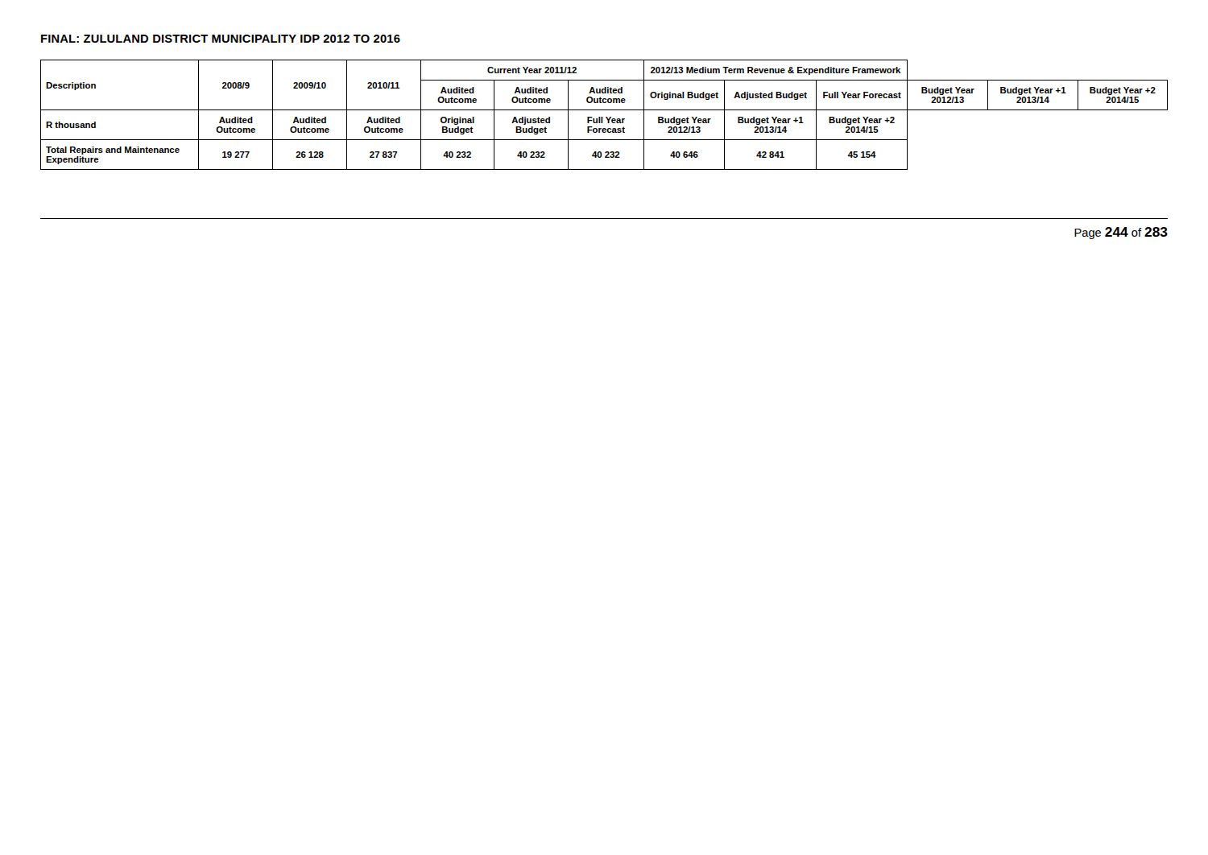FINAL: ZULULAND DISTRICT MUNICIPALITY IDP 2012 TO 2016
| Description | 2008/9 | 2009/10 | 2010/11 | Current Year 2011/12 | 2012/13 Medium Term Revenue & Expenditure Framework |
| --- | --- | --- | --- | --- | --- |
| Audited Outcome | Audited Outcome | Audited Outcome | Original Budget | Adjusted Budget | Full Year Forecast | Budget Year 2012/13 | Budget Year +1 2013/14 | Budget Year +2 2014/15 |
| R thousand | Audited Outcome | Audited Outcome | Audited Outcome | Original Budget | Adjusted Budget | Full Year Forecast | Budget Year 2012/13 | Budget Year +1 2013/14 | Budget Year +2 2014/15 |
| Total Repairs and Maintenance Expenditure | 19 277 | 26 128 | 27 837 | 40 232 | 40 232 | 40 232 | 40 646 | 42 841 | 45 154 |
Page 244 of 283